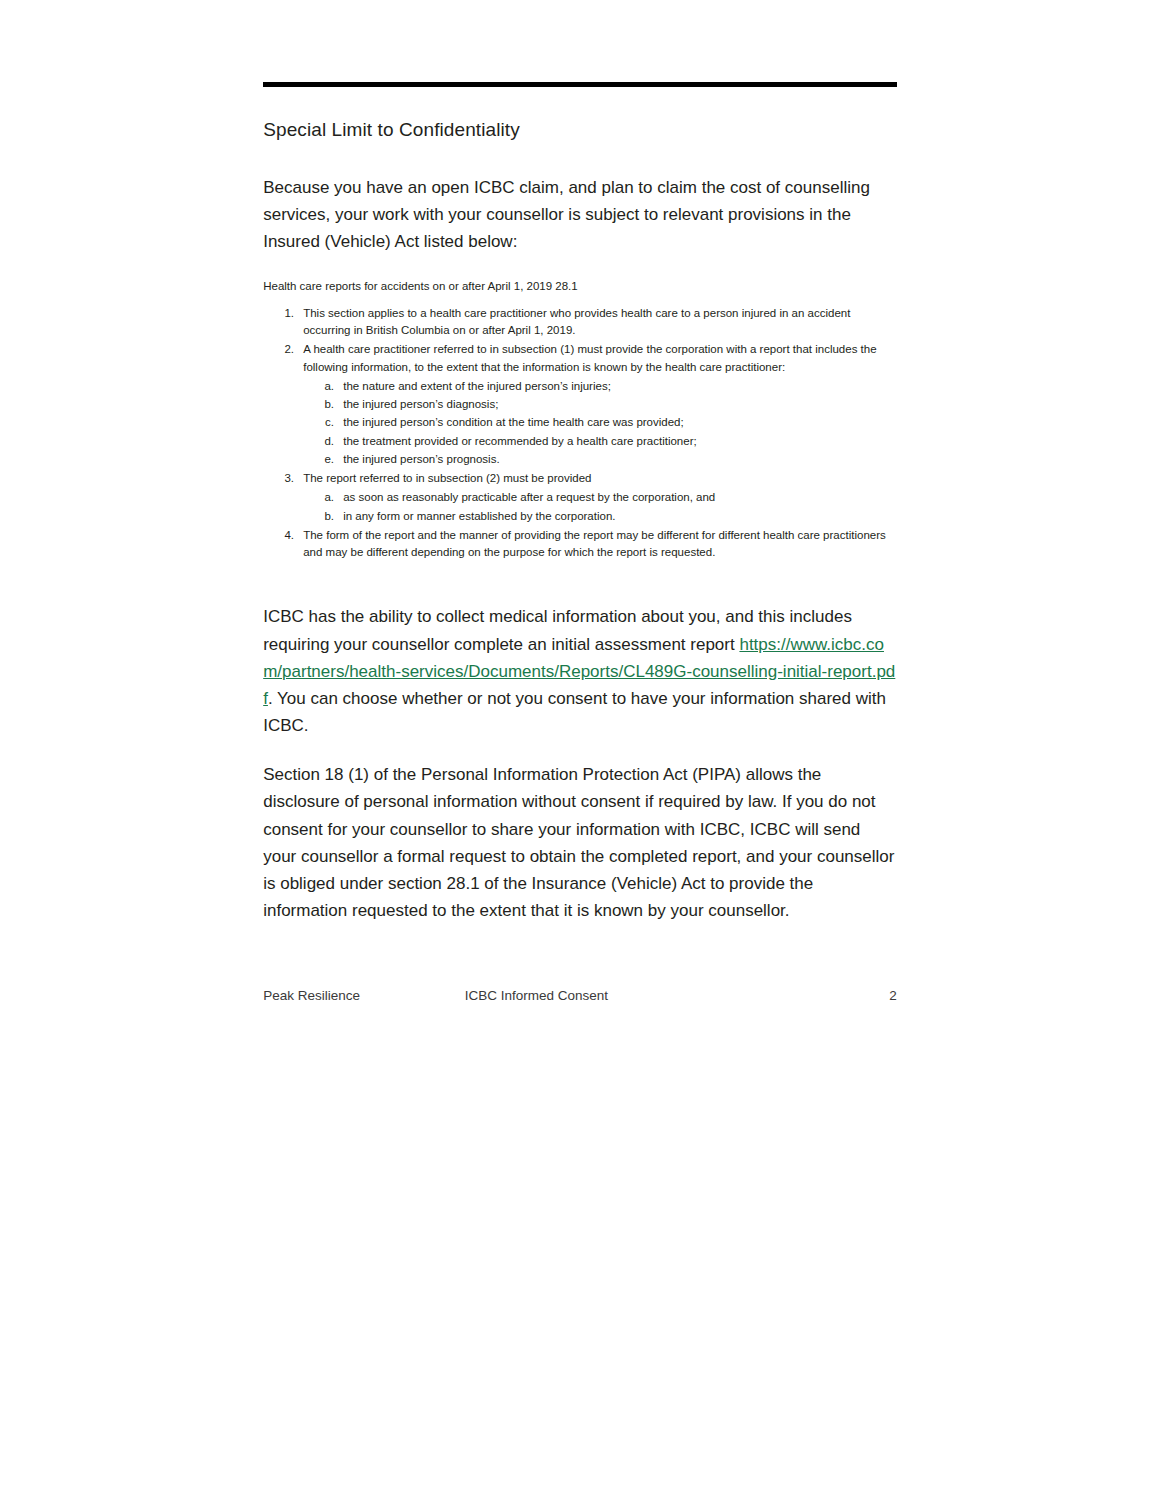Special Limit to Confidentiality
Because you have an open ICBC claim, and plan to claim the cost of counselling services, your work with your counsellor is subject to relevant provisions in the Insured (Vehicle) Act listed below:
Health care reports for accidents on or after April 1, 2019 28.1
This section applies to a health care practitioner who provides health care to a person injured in an accident occurring in British Columbia on or after April 1, 2019.
A health care practitioner referred to in subsection (1) must provide the corporation with a report that includes the following information, to the extent that the information is known by the health care practitioner:
the nature and extent of the injured person’s injuries;
the injured person’s diagnosis;
the injured person’s condition at the time health care was provided;
the treatment provided or recommended by a health care practitioner;
the injured person’s prognosis.
The report referred to in subsection (2) must be provided
as soon as reasonably practicable after a request by the corporation, and
in any form or manner established by the corporation.
The form of the report and the manner of providing the report may be different for different health care practitioners and may be different depending on the purpose for which the report is requested.
ICBC has the ability to collect medical information about you, and this includes requiring your counsellor complete an initial assessment report https://www.icbc.com/partners/health-services/Documents/Reports/CL489G-counselling-initial-report.pdf. You can choose whether or not you consent to have your information shared with ICBC.
Section 18 (1) of the Personal Information Protection Act (PIPA) allows the disclosure of personal information without consent if required by law. If you do not consent for your counsellor to share your information with ICBC, ICBC will send your counsellor a formal request to obtain the completed report, and your counsellor is obliged under section 28.1 of the Insurance (Vehicle) Act to provide the information requested to the extent that it is known by your counsellor.
Peak Resilience ICBC Informed Consent 2